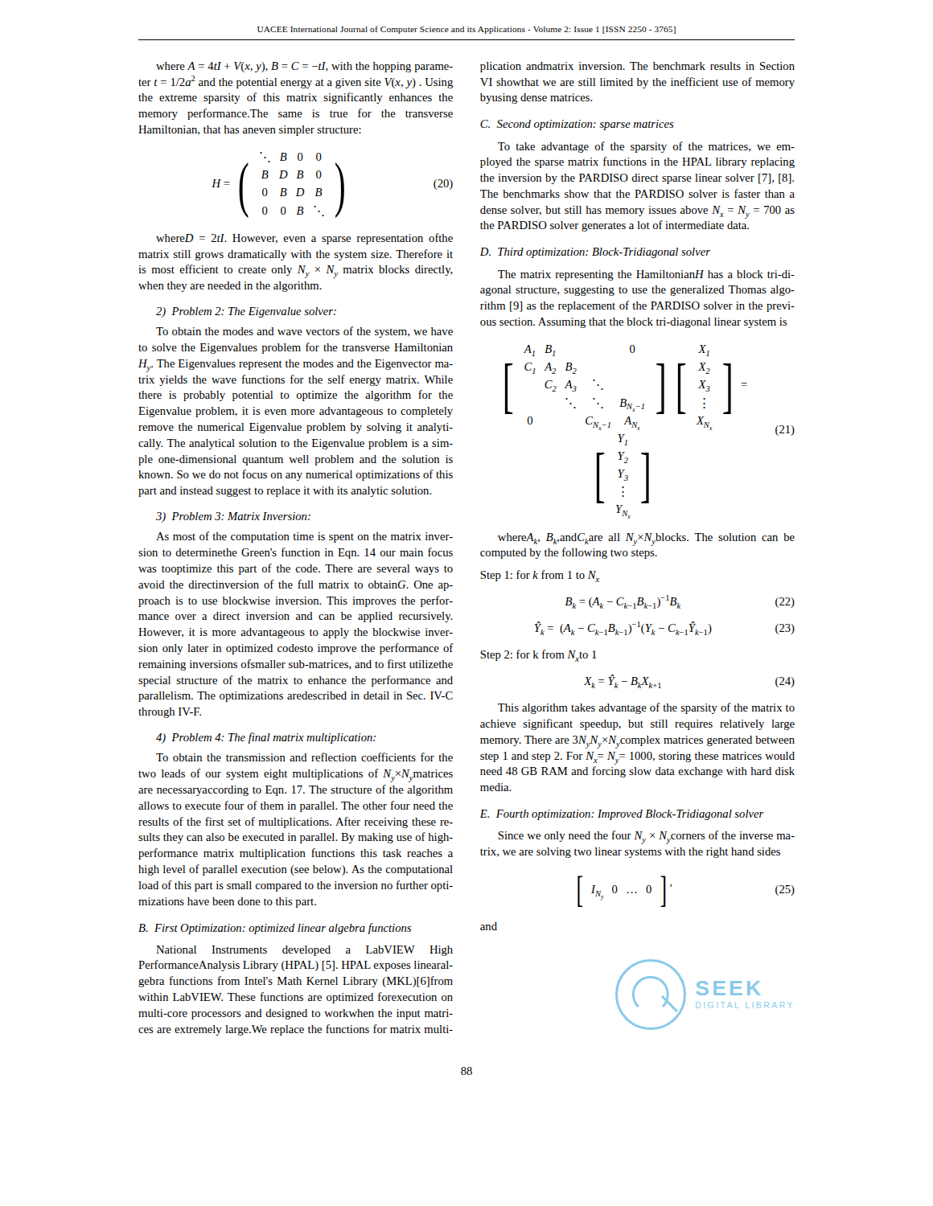UACEE International Journal of Computer Science and its Applications - Volume 2: Issue 1 [ISSN 2250 - 3765]
where A = 4tI + V(x, y), B = C = −tI, with the hopping parameter t = 1/2a2 and the potential energy at a given site V(x, y) . Using the extreme sparsity of this matrix significantly enhances the memory performance.The same is true for the transverse Hamiltonian, that has aneven simpler structure:
H = (
| ⋱ | B | 0 | 0 |
| B | D | B | 0 |
| 0 | B | D | B |
| 0 | 0 | B | ⋱ |
)
(20)
whereD = 2tI. However, even a sparse representation ofthe matrix still grows dramatically with the system size. Therefore it is most efficient to create only Ny × Ny matrix blocks directly, when they are needed in the algorithm.
2) Problem 2: The Eigenvalue solver:
To obtain the modes and wave vectors of the system, we have to solve the Eigenvalues problem for the transverse Hamiltonian Hy. The Eigenvalues represent the modes and the Eigenvector matrix yields the wave functions for the self energy matrix. While there is probably potential to optimize the algorithm for the Eigenvalue problem, it is even more advantageous to completely remove the numerical Eigenvalue problem by solving it analytically. The analytical solution to the Eigenvalue problem is a simple one-dimensional quantum well problem and the solution is known. So we do not focus on any numerical optimizations of this part and instead suggest to replace it with its analytic solution.
3) Problem 3: Matrix Inversion:
As most of the computation time is spent on the matrix inversion to determinethe Green's function in Eqn. 14 our main focus was tooptimize this part of the code. There are several ways to avoid the directinversion of the full matrix to obtainG. One approach is to use blockwise inversion. This improves the performance over a direct inversion and can be applied recursively. However, it is more advantageous to apply the blockwise inversion only later in optimized codesto improve the performance of remaining inversions ofsmaller sub-matrices, and to first utilizethe special structure of the matrix to enhance the performance and parallelism. The optimizations aredescribed in detail in Sec. IV-C through IV-F.
4) Problem 4: The final matrix multiplication:
To obtain the transmission and reflection coefficients for the two leads of our system eight multiplications of Ny×Nymatrices are necessaryaccording to Eqn. 17. The structure of the algorithm allows to execute four of them in parallel. The other four need the results of the first set of multiplications. After receiving these results they can also be executed in parallel. By making use of high-performance matrix multiplication functions this task reaches a high level of parallel execution (see below). As the computational load of this part is small compared to the inversion no further optimizations have been done to this part.
B. First Optimization: optimized linear algebra functions
National Instruments developed a LabVIEW High PerformanceAnalysis Library (HPAL) [5]. HPAL exposes linearalgebra functions from Intel's Math Kernel Library (MKL)[6]from within LabVIEW. These functions are optimized forexecution on multi-core processors and designed to workwhen the input matrices are extremely large.We replace the functions for matrix multiplication andmatrix inversion. The benchmark results in Section VI showthat we are still limited by the inefficient use of memory byusing dense matrices.
C. Second optimization: sparse matrices
To take advantage of the sparsity of the matrices, we employed the sparse matrix functions in the HPAL library replacing the inversion by the PARDISO direct sparse linear solver [7], [8]. The benchmarks show that the PARDISO solver is faster than a dense solver, but still has memory issues above Nx = Ny = 700 as the PARDISO solver generates a lot of intermediate data.
D. Third optimization: Block-Tridiagonal solver
The matrix representing the HamiltonianH has a block tri-diagonal structure, suggesting to use the generalized Thomas algorithm [9] as the replacement of the PARDISO solver in the previous section. Assuming that the block tri-diagonal linear system is
[
| A 1 | B 1 | | | 0 |
| C 1 | A 2 | B 2 | | |
| | C 2 | A 3 | ⋱ | |
| | | ⋱ | ⋱ | B N x −1 |
| 0 | | | C N x −1 | A N x |
] [
| X 1 |
| X 2 |
| X 3 |
| ⋮ |
| X N x |
] = [
| Y 1 |
| Y 2 |
| Y 3 |
| ⋮ |
| Y N x |
]
(21)
whereAk, Bk,andCkare all Ny×Nyblocks. The solution can be computed by the following two steps.
Step 1: for k from 1 to Nx
Bk = (Ak − Ck−1Bk−1)−1Bk
(22)
Ŷk = (Ak − Ck−1Bk−1)−1(Yk − Ck−1Ŷk−1)
(23)
Step 2: for k from Nxto 1
Xk = Ŷk − BkXk+1
(24)
This algorithm takes advantage of the sparsity of the matrix to achieve significant speedup, but still requires relatively large memory. There are 3NyNy×Nycomplex matrices generated between step 1 and step 2. For Nx= Ny= 1000, storing these matrices would need 48 GB RAM and forcing slow data exchange with hard disk media.
E. Fourth optimization: Improved Block-Tridiagonal solver
Since we only need the four Ny × Nycorners of the inverse matrix, we are solving two linear systems with the right hand sides
[
| I N y | 0 | … | 0 |
] ′
(25)
and
SEEK DIGITAL LIBRARY
88